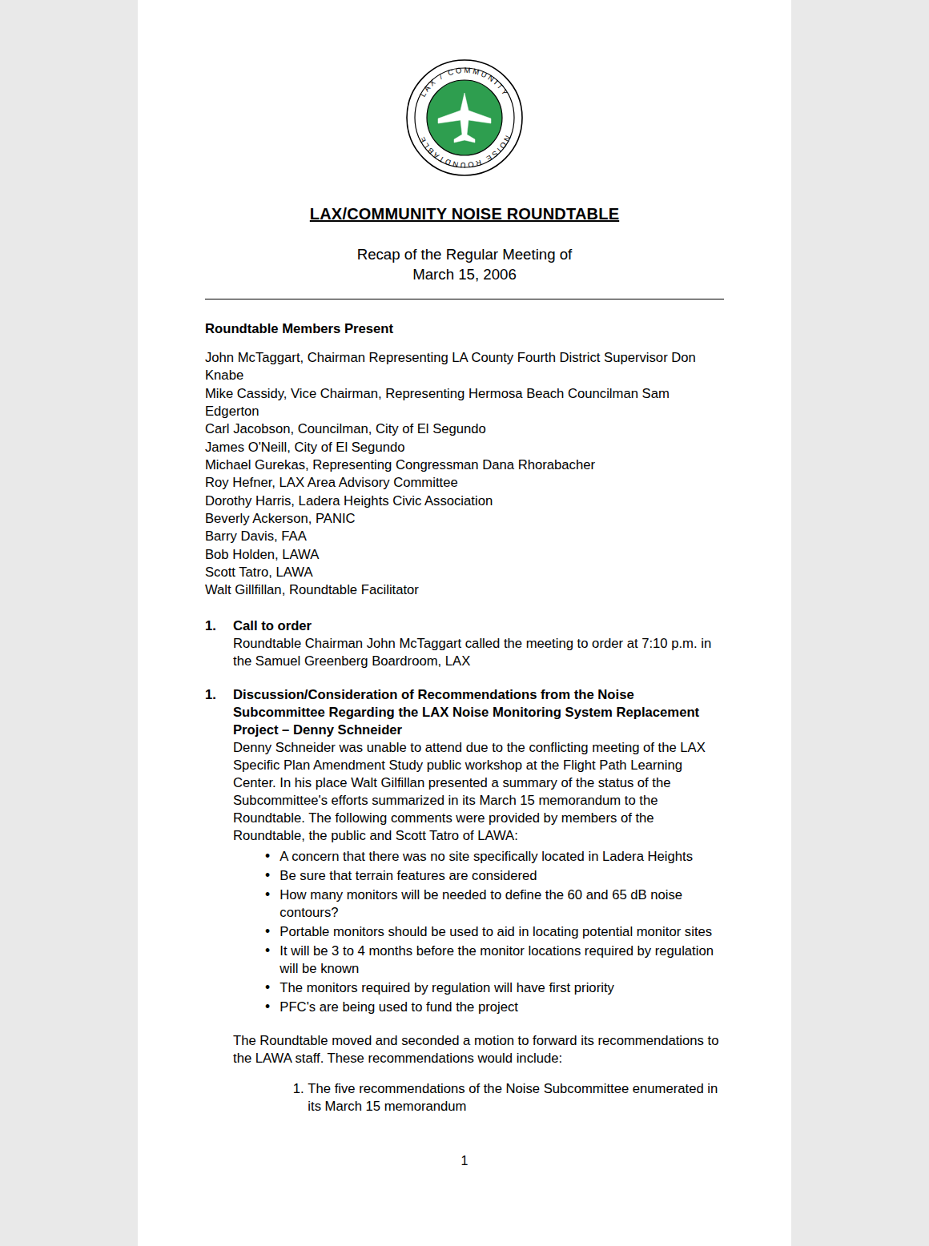LAX / COMMUNITY NOISE ROUNDTABLE
LAX/COMMUNITY NOISE ROUNDTABLE
Recap of the Regular Meeting of
March 15, 2006
Roundtable Members Present
John McTaggart, Chairman Representing LA County Fourth District Supervisor Don Knabe
Mike Cassidy, Vice Chairman, Representing Hermosa Beach Councilman Sam Edgerton
Carl Jacobson, Councilman, City of El Segundo
James O'Neill, City of El Segundo
Michael Gurekas, Representing Congressman Dana Rhorabacher
Roy Hefner, LAX Area Advisory Committee
Dorothy Harris, Ladera Heights Civic Association
Beverly Ackerson, PANIC
Barry Davis, FAA
Bob Holden, LAWA
Scott Tatro, LAWA
Walt Gillfillan, Roundtable Facilitator
1. Call to order
Roundtable Chairman John McTaggart called the meeting to order at 7:10 p.m. in the Samuel Greenberg Boardroom, LAX
1. Discussion/Consideration of Recommendations from the Noise Subcommittee Regarding the LAX Noise Monitoring System Replacement Project – Denny Schneider
Denny Schneider was unable to attend due to the conflicting meeting of the LAX Specific Plan Amendment Study public workshop at the Flight Path Learning Center. In his place Walt Gilfillan presented a summary of the status of the Subcommittee's efforts summarized in its March 15 memorandum to the Roundtable. The following comments were provided by members of the Roundtable, the public and Scott Tatro of LAWA:
A concern that there was no site specifically located in Ladera Heights
Be sure that terrain features are considered
How many monitors will be needed to define the 60 and 65 dB noise contours?
Portable monitors should be used to aid in locating potential monitor sites
It will be 3 to 4 months before the monitor locations required by regulation will be known
The monitors required by regulation will have first priority
PFC's are being used to fund the project
The Roundtable moved and seconded a motion to forward its recommendations to the LAWA staff. These recommendations would include:
The five recommendations of the Noise Subcommittee enumerated in its March 15 memorandum
1